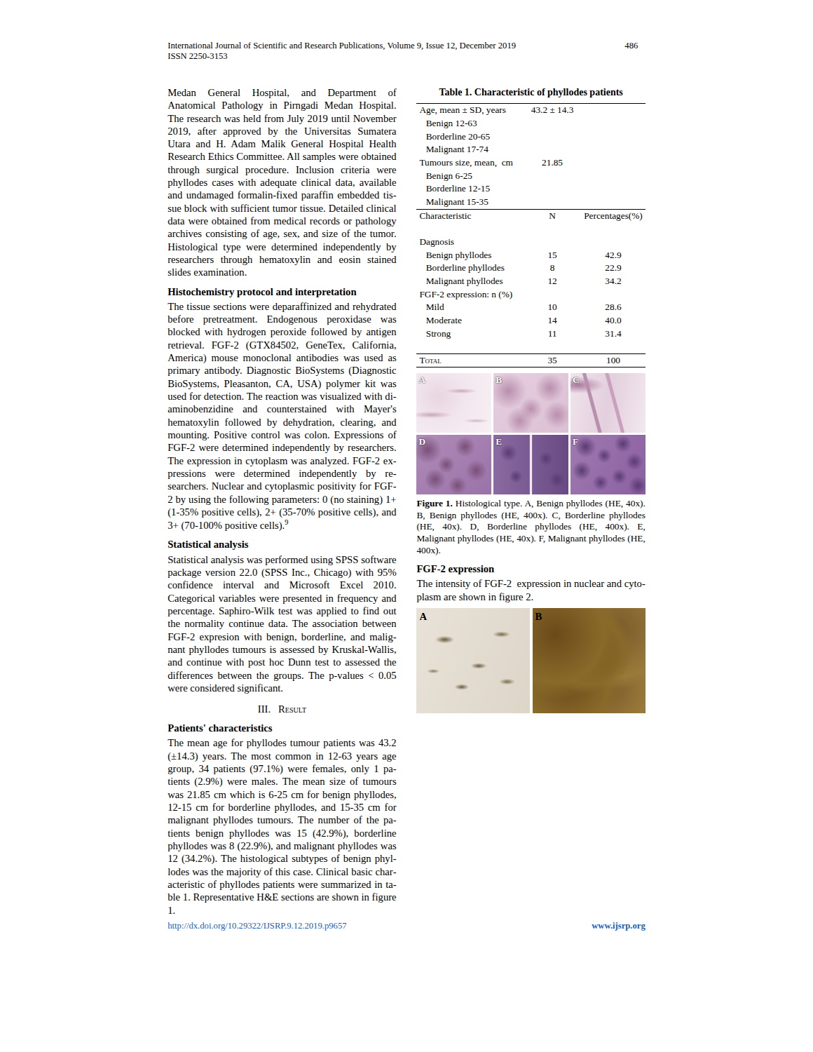International Journal of Scientific and Research Publications, Volume 9, Issue 12, December 2019
ISSN 2250-3153
486
Medan General Hospital, and Department of Anatomical Pathology in Pirngadi Medan Hospital. The research was held from July 2019 until November 2019, after approved by the Universitas Sumatera Utara and H. Adam Malik General Hospital Health Research Ethics Committee. All samples were obtained through surgical procedure. Inclusion criteria were phyllodes cases with adequate clinical data, available and undamaged formalin-fixed paraffin embedded tissue block with sufficient tumor tissue. Detailed clinical data were obtained from medical records or pathology archives consisting of age, sex, and size of the tumor. Histological type were determined independently by researchers through hematoxylin and eosin stained slides examination.
Histochemistry protocol and interpretation
The tissue sections were deparaffinized and rehydrated before pretreatment. Endogenous peroxidase was blocked with hydrogen peroxide followed by antigen retrieval. FGF-2 (GTX84502, GeneTex, California, America) mouse monoclonal antibodies was used as primary antibody. Diagnostic BioSystems (Diagnostic BioSystems, Pleasanton, CA, USA) polymer kit was used for detection. The reaction was visualized with diaminobenzidine and counterstained with Mayer's hematoxylin followed by dehydration, clearing, and mounting. Positive control was colon. Expressions of FGF-2 were determined independently by researchers. The expression in cytoplasm was analyzed. FGF-2 expressions were determined independently by researchers. Nuclear and cytoplasmic positivity for FGF-2 by using the following parameters: 0 (no staining) 1+ (1-35% positive cells), 2+ (35-70% positive cells), and 3+ (70-100% positive cells).9
Statistical analysis
Statistical analysis was performed using SPSS software package version 22.0 (SPSS Inc., Chicago) with 95% confidence interval and Microsoft Excel 2010. Categorical variables were presented in frequency and percentage. Saphiro-Wilk test was applied to find out the normality continue data. The association between FGF-2 expresion with benign, borderline, and malignant phyllodes tumours is assessed by Kruskal-Wallis, and continue with post hoc Dunn test to assessed the differences between the groups. The p-values < 0.05 were considered significant.
III. Result
Patients' characteristics
The mean age for phyllodes tumour patients was 43.2 (±14.3) years. The most common in 12-63 years age group, 34 patients (97.1%) were females, only 1 patients (2.9%) were males. The mean size of tumours was 21.85 cm which is 6-25 cm for benign phyllodes, 12-15 cm for borderline phyllodes, and 15-35 cm for malignant phyllodes tumours. The number of the patients benign phyllodes was 15 (42.9%), borderline phyllodes was 8 (22.9%), and malignant phyllodes was 12 (34.2%). The histological subtypes of benign phyllodes was the majority of this case. Clinical basic characteristic of phyllodes patients were summarized in table 1. Representative H&E sections are shown in figure 1.
Table 1. Characteristic of phyllodes patients
| Age, mean ± SD, years | 43.2 ± 14.3 | |
| Benign 12-63 | | |
| Borderline 20-65 | | |
| Malignant 17-74 | | |
| Tumours size, mean, cm | 21.85 | |
| Benign 6-25 | | |
| Borderline 12-15 | | |
| Malignant 15-35 | | |
| Characteristic | N | Percentages(%) |
| Dagnosis | | |
| Benign phyllodes | 15 | 42.9 |
| Borderline phyllodes | 8 | 22.9 |
| Malignant phyllodes | 12 | 34.2 |
| FGF-2 expression: n (%) | | |
| Mild | 10 | 28.6 |
| Moderate | 14 | 40.0 |
| Strong | 11 | 31.4 |
| Total | 35 | 100 |
A
B
C
D
E
F
Figure 1. Histological type. A, Benign phyllodes (HE, 40x). B, Benign phyllodes (HE, 400x). C, Borderline phyllodes (HE, 40x). D, Borderline phyllodes (HE, 400x). E, Malignant phyllodes (HE, 40x). F, Malignant phyllodes (HE, 400x).
FGF-2 expression
The intensity of FGF-2 expression in nuclear and cytoplasm are shown in figure 2.
A
B
http://dx.doi.org/10.29322/IJSRP.9.12.2019.p9657 www.ijsrp.org